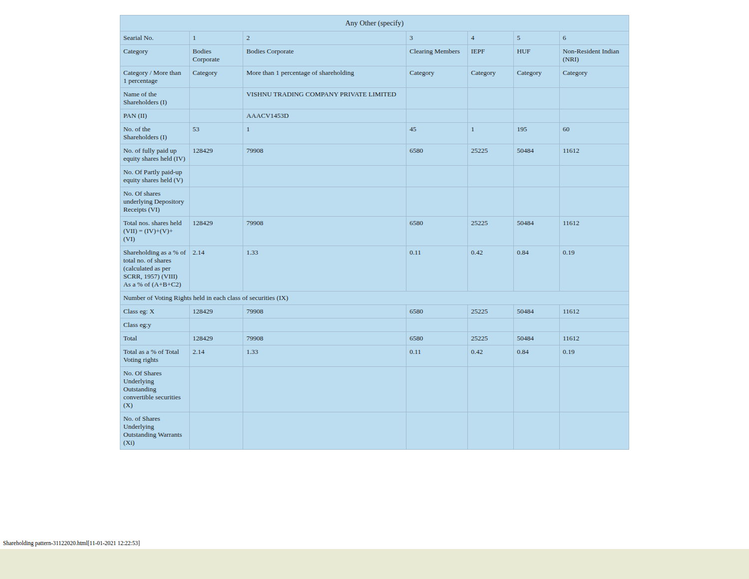| Any Other (specify) |
| --- |
| Searial No. | 1 | 2 | 3 | 4 | 5 | 6 |
| Category | Bodies Corporate | Bodies Corporate | Clearing Members | IEPF | HUF | Non-Resident Indian (NRI) |
| Category / More than 1 percentage | Category | More than 1 percentage of shareholding | Category | Category | Category | Category |
| Name of the Shareholders (I) | | VISHNU TRADING COMPANY PRIVATE LIMITED | | | | |
| PAN (II) | | AAACV1453D | | | | |
| No. of the Shareholders (I) | 53 | 1 | 45 | 1 | 195 | 60 |
| No. of fully paid up equity shares held (IV) | 128429 | 79908 | 6580 | 25225 | 50484 | 11612 |
| No. Of Partly paid-up equity shares held (V) | | | | | | |
| No. Of shares underlying Depository Receipts (VI) | | | | | | |
| Total nos. shares held (VII) = (IV)+(V)+ (VI) | 128429 | 79908 | 6580 | 25225 | 50484 | 11612 |
| Shareholding as a % of total no. of shares (calculated as per SCRR, 1957) (VIII) As a % of (A+B+C2) | 2.14 | 1.33 | 0.11 | 0.42 | 0.84 | 0.19 |
| Number of Voting Rights held in each class of securities (IX) |
| Class eg: X | 128429 | 79908 | 6580 | 25225 | 50484 | 11612 |
| Class eg:y | | | | | | |
| Total | 128429 | 79908 | 6580 | 25225 | 50484 | 11612 |
| Total as a % of Total Voting rights | 2.14 | 1.33 | 0.11 | 0.42 | 0.84 | 0.19 |
| No. Of Shares Underlying Outstanding convertible securities (X) | | | | | | |
| No. of Shares Underlying Outstanding Warrants (Xi) | | | | | | |
Shareholding pattern-31122020.html[11-01-2021 12:22:53]